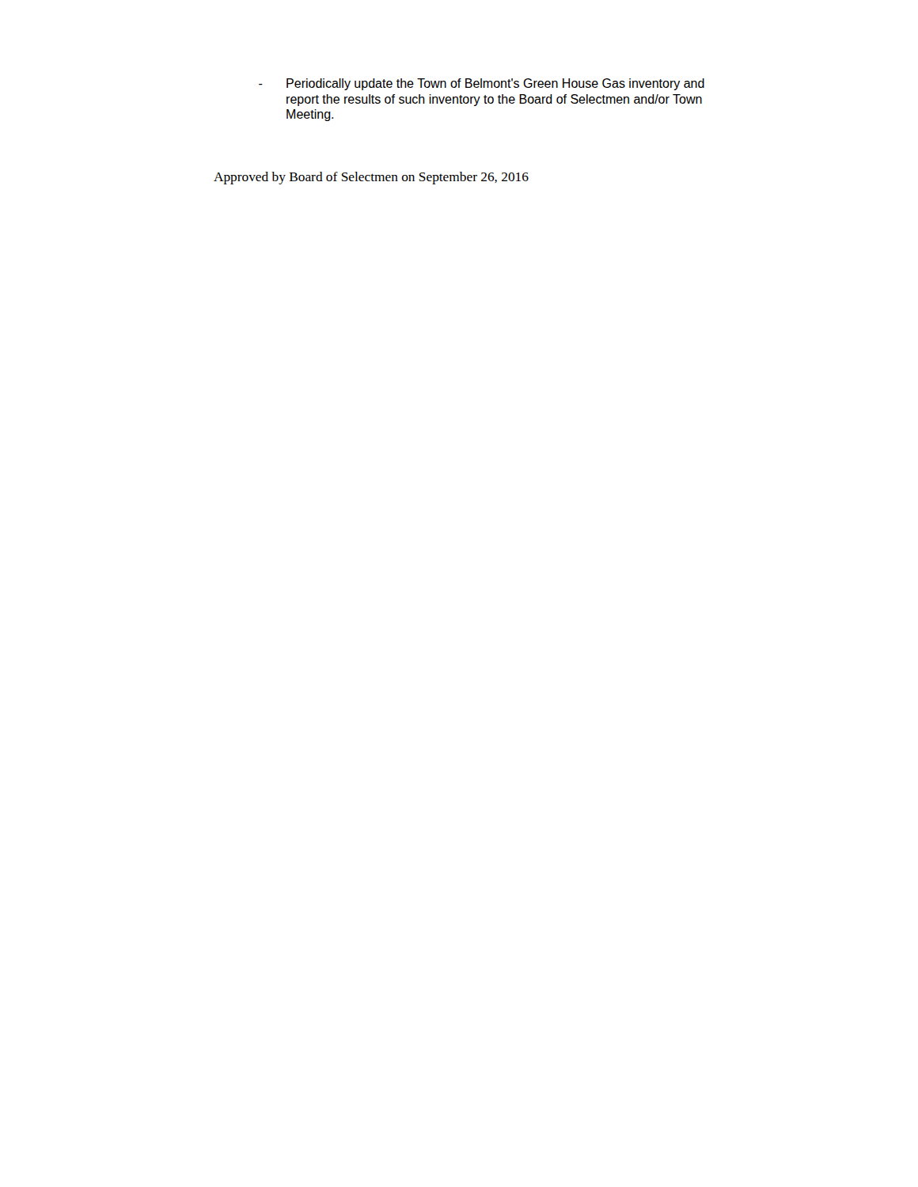Periodically update the Town of Belmont's Green House Gas inventory and report the results of such inventory to the Board of Selectmen and/or Town Meeting.
Approved by Board of Selectmen on September 26, 2016